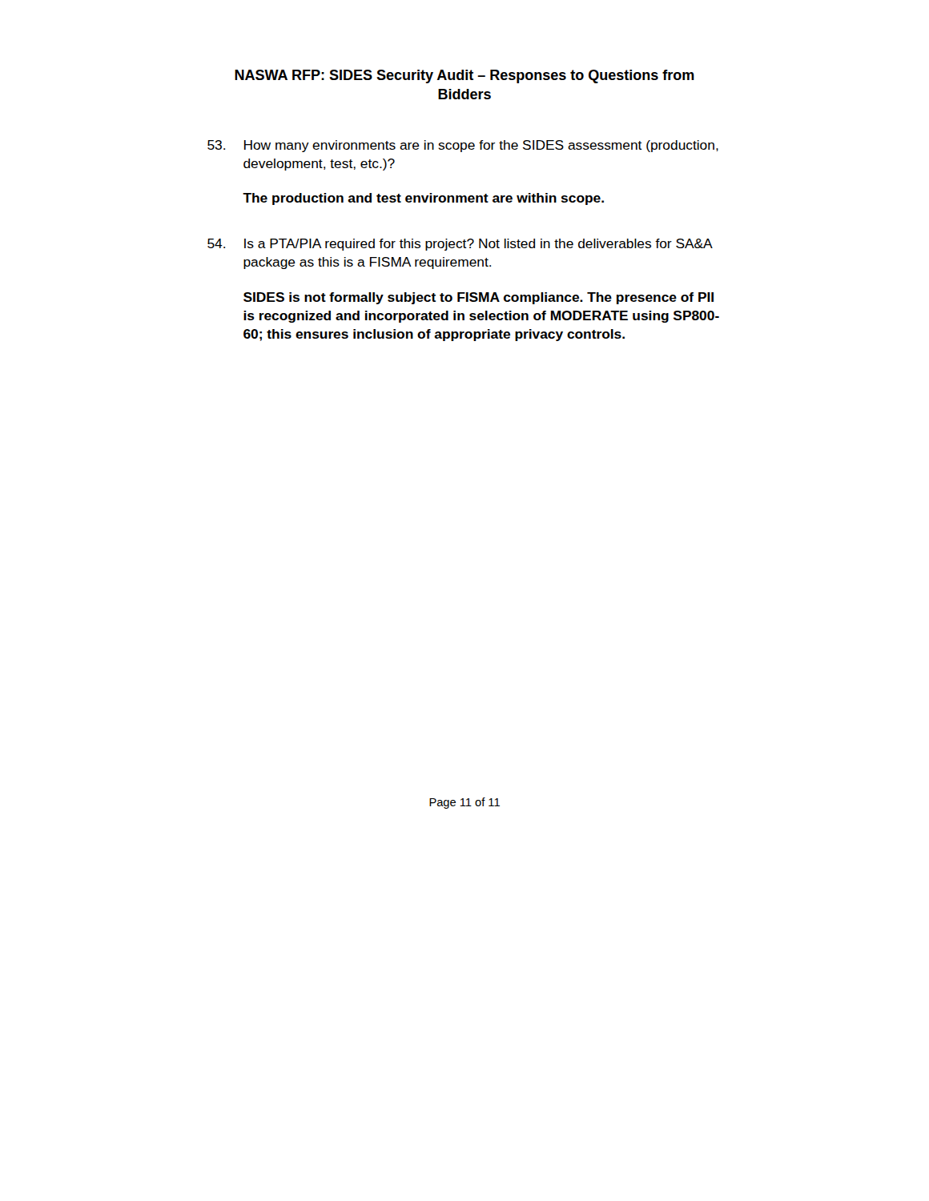NASWA RFP: SIDES Security Audit – Responses to Questions from Bidders
53.
How many environments are in scope for the SIDES assessment (production, development, test, etc.)?
The production and test environment are within scope.
54.
Is a PTA/PIA required for this project? Not listed in the deliverables for SA&A package as this is a FISMA requirement.
SIDES is not formally subject to FISMA compliance. The presence of PII is recognized and incorporated in selection of MODERATE using SP800-60; this ensures inclusion of appropriate privacy controls.
Page 11 of 11